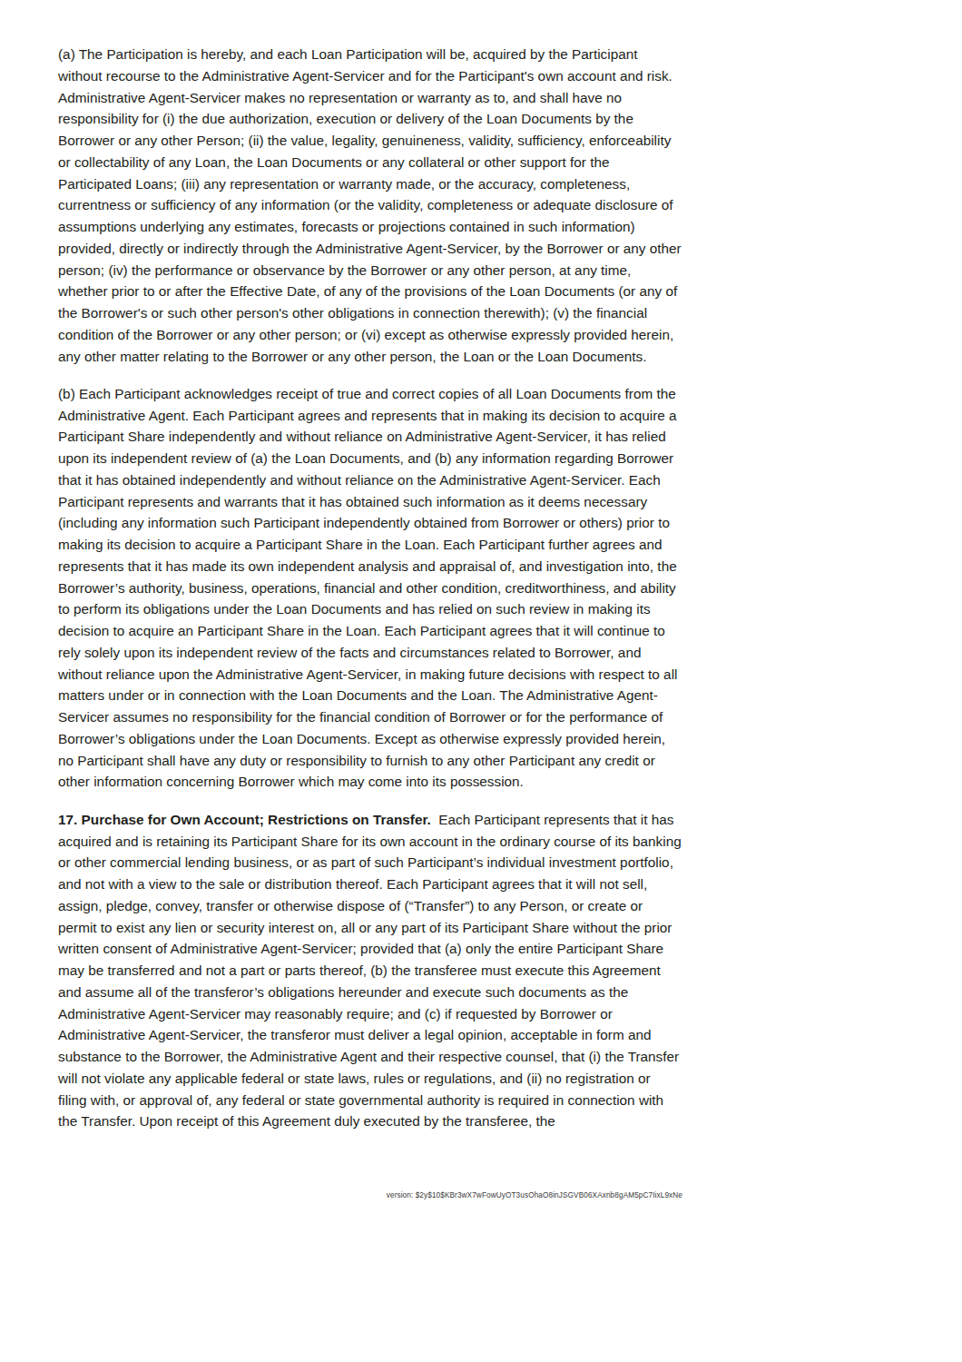(a) The Participation is hereby, and each Loan Participation will be, acquired by the Participant without recourse to the Administrative Agent-Servicer and for the Participant's own account and risk. Administrative Agent-Servicer makes no representation or warranty as to, and shall have no responsibility for (i) the due authorization, execution or delivery of the Loan Documents by the Borrower or any other Person; (ii) the value, legality, genuineness, validity, sufficiency, enforceability or collectability of any Loan, the Loan Documents or any collateral or other support for the Participated Loans; (iii) any representation or warranty made, or the accuracy, completeness, currentness or sufficiency of any information (or the validity, completeness or adequate disclosure of assumptions underlying any estimates, forecasts or projections contained in such information) provided, directly or indirectly through the Administrative Agent-Servicer, by the Borrower or any other person; (iv) the performance or observance by the Borrower or any other person, at any time, whether prior to or after the Effective Date, of any of the provisions of the Loan Documents (or any of the Borrower's or such other person's other obligations in connection therewith); (v) the financial condition of the Borrower or any other person; or (vi) except as otherwise expressly provided herein, any other matter relating to the Borrower or any other person, the Loan or the Loan Documents.
(b) Each Participant acknowledges receipt of true and correct copies of all Loan Documents from the Administrative Agent. Each Participant agrees and represents that in making its decision to acquire a Participant Share independently and without reliance on Administrative Agent-Servicer, it has relied upon its independent review of (a) the Loan Documents, and (b) any information regarding Borrower that it has obtained independently and without reliance on the Administrative Agent-Servicer. Each Participant represents and warrants that it has obtained such information as it deems necessary (including any information such Participant independently obtained from Borrower or others) prior to making its decision to acquire a Participant Share in the Loan. Each Participant further agrees and represents that it has made its own independent analysis and appraisal of, and investigation into, the Borrower’s authority, business, operations, financial and other condition, creditworthiness, and ability to perform its obligations under the Loan Documents and has relied on such review in making its decision to acquire an Participant Share in the Loan. Each Participant agrees that it will continue to rely solely upon its independent review of the facts and circumstances related to Borrower, and without reliance upon the Administrative Agent-Servicer, in making future decisions with respect to all matters under or in connection with the Loan Documents and the Loan. The Administrative Agent-Servicer assumes no responsibility for the financial condition of Borrower or for the performance of Borrower’s obligations under the Loan Documents. Except as otherwise expressly provided herein, no Participant shall have any duty or responsibility to furnish to any other Participant any credit or other information concerning Borrower which may come into its possession.
17. Purchase for Own Account; Restrictions on Transfer. Each Participant represents that it has acquired and is retaining its Participant Share for its own account in the ordinary course of its banking or other commercial lending business, or as part of such Participant’s individual investment portfolio, and not with a view to the sale or distribution thereof. Each Participant agrees that it will not sell, assign, pledge, convey, transfer or otherwise dispose of (“Transfer”) to any Person, or create or permit to exist any lien or security interest on, all or any part of its Participant Share without the prior written consent of Administrative Agent-Servicer; provided that (a) only the entire Participant Share may be transferred and not a part or parts thereof, (b) the transferee must execute this Agreement and assume all of the transferor’s obligations hereunder and execute such documents as the Administrative Agent-Servicer may reasonably require; and (c) if requested by Borrower or Administrative Agent-Servicer, the transferor must deliver a legal opinion, acceptable in form and substance to the Borrower, the Administrative Agent and their respective counsel, that (i) the Transfer will not violate any applicable federal or state laws, rules or regulations, and (ii) no registration or filing with, or approval of, any federal or state governmental authority is required in connection with the Transfer. Upon receipt of this Agreement duly executed by the transferee, the
version: $2y$10$KBr3wX7wFowUyOT3usOhaO8inJSGVB06XAxnb8gAM5pC7IixL9xNe